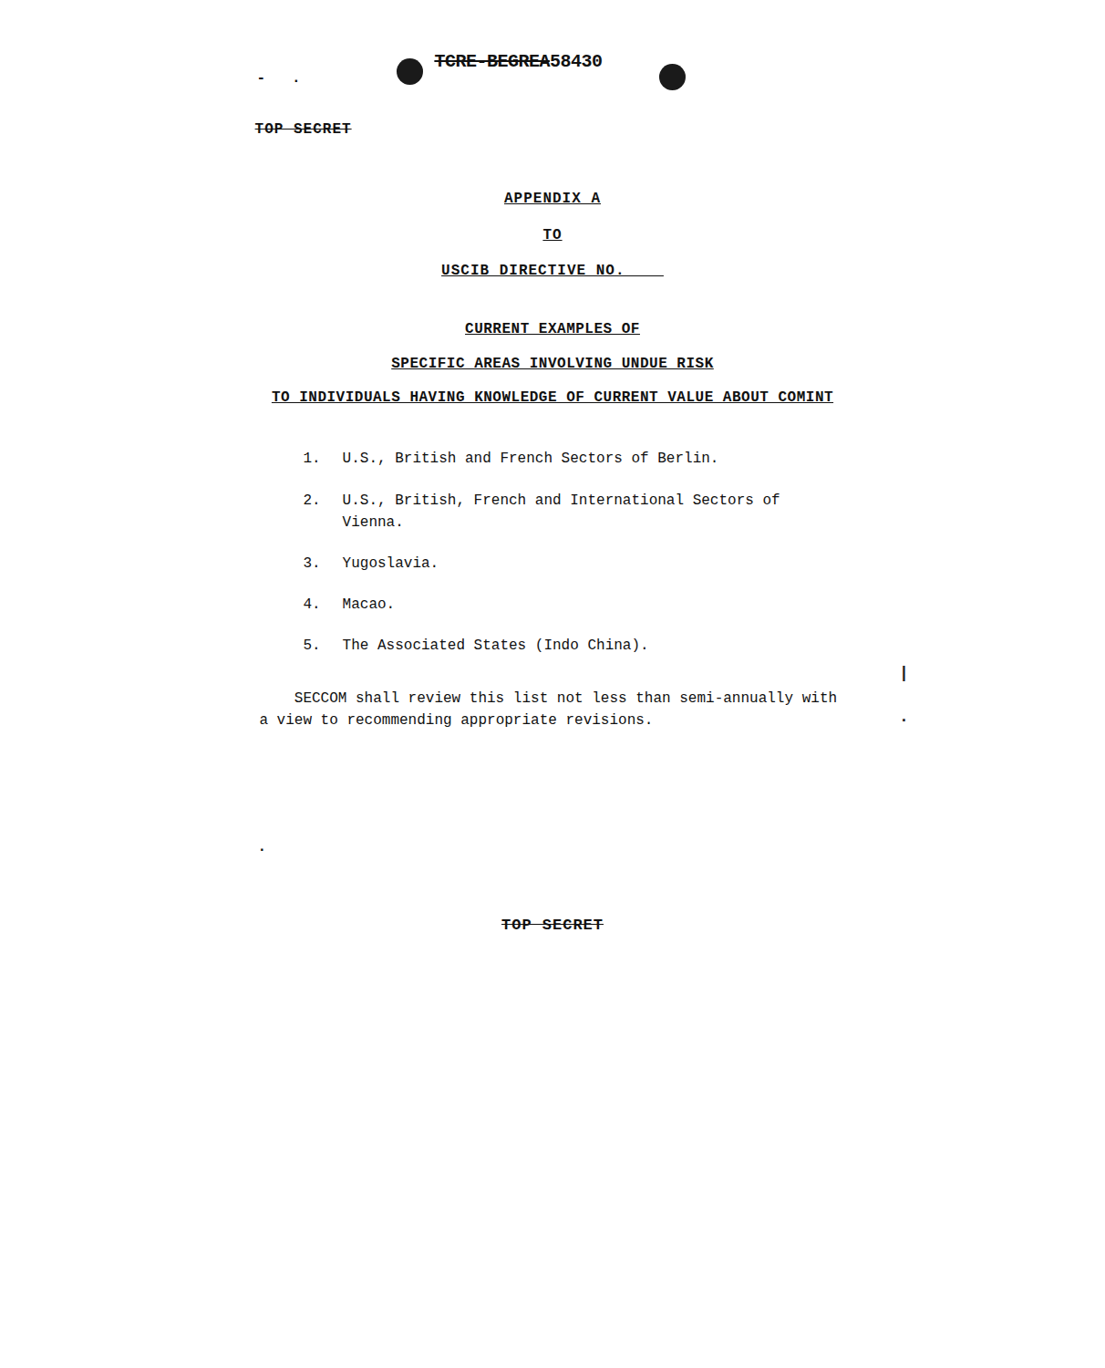- .
TCRE-BEGREA58430
TOP SECRET
APPENDIX A
TO
USCIB DIRECTIVE NO.
CURRENT EXAMPLES OF
SPECIFIC AREAS INVOLVING UNDUE RISK
TO INDIVIDUALS HAVING KNOWLEDGE OF CURRENT VALUE ABOUT COMINT
1. U.S., British and French Sectors of Berlin.
2. U.S., British, French and International Sectors of Vienna.
3. Yugoslavia.
4. Macao.
5. The Associated States (Indo China).
SECCOM shall review this list not less than semi-annually with a view to recommending appropriate revisions.
|
.
.
TOP SECRET